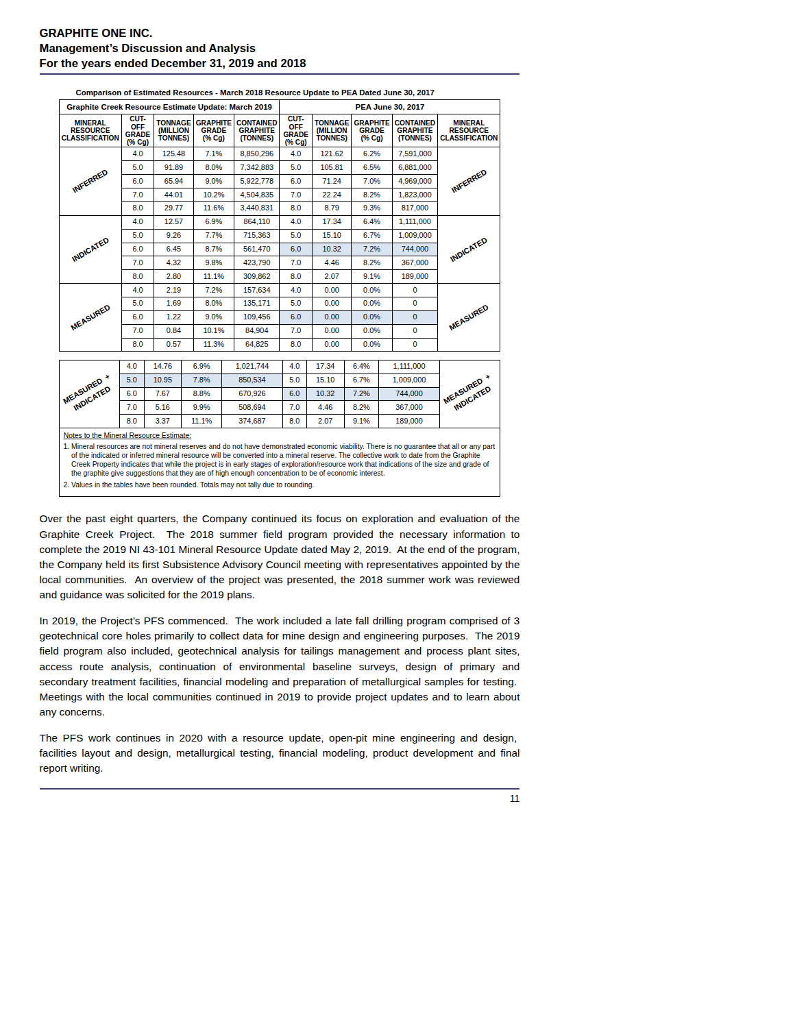GRAPHITE ONE INC.
Management’s Discussion and Analysis
For the years ended December 31, 2019 and 2018
Comparison of Estimated Resources - March 2018 Resource Update to PEA Dated June 30, 2017
| Graphite Creek Resource Estimate Update: March 2019 | PEA June 30, 2017 |
| MINERAL RESOURCE CLASSIFICATION | CUT-OFF GRADE (% Cg) | TONNAGE (MILLION TONNES) | GRAPHITE GRADE (% Cg) | CONTAINED GRAPHITE (TONNES) | CUT-OFF GRADE (% Cg) | TONNAGE (MILLION TONNES) | GRAPHITE GRADE (% Cg) | CONTAINED GRAPHITE (TONNES) | MINERAL RESOURCE CLASSIFICATION |
| INFERRED | 4.0 | 125.48 | 7.1% | 8,850,296 | 4.0 | 121.62 | 6.2% | 7,591,000 | INFERRED |
| 5.0 | 91.89 | 8.0% | 7,342,883 | 5.0 | 105.81 | 6.5% | 6,881,000 |
| 6.0 | 65.94 | 9.0% | 5,922,778 | 6.0 | 71.24 | 7.0% | 4,969,000 |
| 7.0 | 44.01 | 10.2% | 4,504,835 | 7.0 | 22.24 | 8.2% | 1,823,000 |
| 8.0 | 29.77 | 11.6% | 3,440,831 | 8.0 | 8.79 | 9.3% | 817,000 |
| INDICATED | 4.0 | 12.57 | 6.9% | 864,110 | 4.0 | 17.34 | 6.4% | 1,111,000 | INDICATED |
| 5.0 | 9.26 | 7.7% | 715,363 | 5.0 | 15.10 | 6.7% | 1,009,000 |
| 6.0 | 6.45 | 8.7% | 561,470 | 6.0 | 10.32 | 7.2% | 744,000 |
| 7.0 | 4.32 | 9.8% | 423,790 | 7.0 | 4.46 | 8.2% | 367,000 |
| 8.0 | 2.80 | 11.1% | 309,862 | 8.0 | 2.07 | 9.1% | 189,000 |
| MEASURED | 4.0 | 2.19 | 7.2% | 157,634 | 4.0 | 0.00 | 0.0% | 0 | MEASURED |
| 5.0 | 1.69 | 8.0% | 135,171 | 5.0 | 0.00 | 0.0% | 0 |
| 6.0 | 1.22 | 9.0% | 109,456 | 6.0 | 0.00 | 0.0% | 0 |
| 7.0 | 0.84 | 10.1% | 84,904 | 7.0 | 0.00 | 0.0% | 0 |
| 8.0 | 0.57 | 11.3% | 64,825 | 8.0 | 0.00 | 0.0% | 0 |
| MEASURED + INDICATED | 4.0 | 14.76 | 6.9% | 1,021,744 | 4.0 | 17.34 | 6.4% | 1,111,000 | MEASURED + INDICATED |
| 5.0 | 10.95 | 7.8% | 850,534 | 5.0 | 15.10 | 6.7% | 1,009,000 |
| 6.0 | 7.67 | 8.8% | 670,926 | 6.0 | 10.32 | 7.2% | 744,000 |
| 7.0 | 5.16 | 9.9% | 508,694 | 7.0 | 4.46 | 8.2% | 367,000 |
| 8.0 | 3.37 | 11.1% | 374,687 | 8.0 | 2.07 | 9.1% | 189,000 |
Notes to the Mineral Resource Estimate:
Mineral resources are not mineral reserves and do not have demonstrated economic viability. There is no guarantee that all or any part of the indicated or inferred mineral resource will be converted into a mineral reserve. The collective work to date from the Graphite Creek Property indicates that while the project is in early stages of exploration/resource work that indications of the size and grade of the graphite give suggestions that they are of high enough concentration to be of economic interest.
Values in the tables have been rounded. Totals may not tally due to rounding.
Over the past eight quarters, the Company continued its focus on exploration and evaluation of the Graphite Creek Project. The 2018 summer field program provided the necessary information to complete the 2019 NI 43-101 Mineral Resource Update dated May 2, 2019. At the end of the program, the Company held its first Subsistence Advisory Council meeting with representatives appointed by the local communities. An overview of the project was presented, the 2018 summer work was reviewed and guidance was solicited for the 2019 plans.
In 2019, the Project’s PFS commenced. The work included a late fall drilling program comprised of 3 geotechnical core holes primarily to collect data for mine design and engineering purposes. The 2019 field program also included, geotechnical analysis for tailings management and process plant sites, access route analysis, continuation of environmental baseline surveys, design of primary and secondary treatment facilities, financial modeling and preparation of metallurgical samples for testing. Meetings with the local communities continued in 2019 to provide project updates and to learn about any concerns.
The PFS work continues in 2020 with a resource update, open-pit mine engineering and design, facilities layout and design, metallurgical testing, financial modeling, product development and final report writing.
11